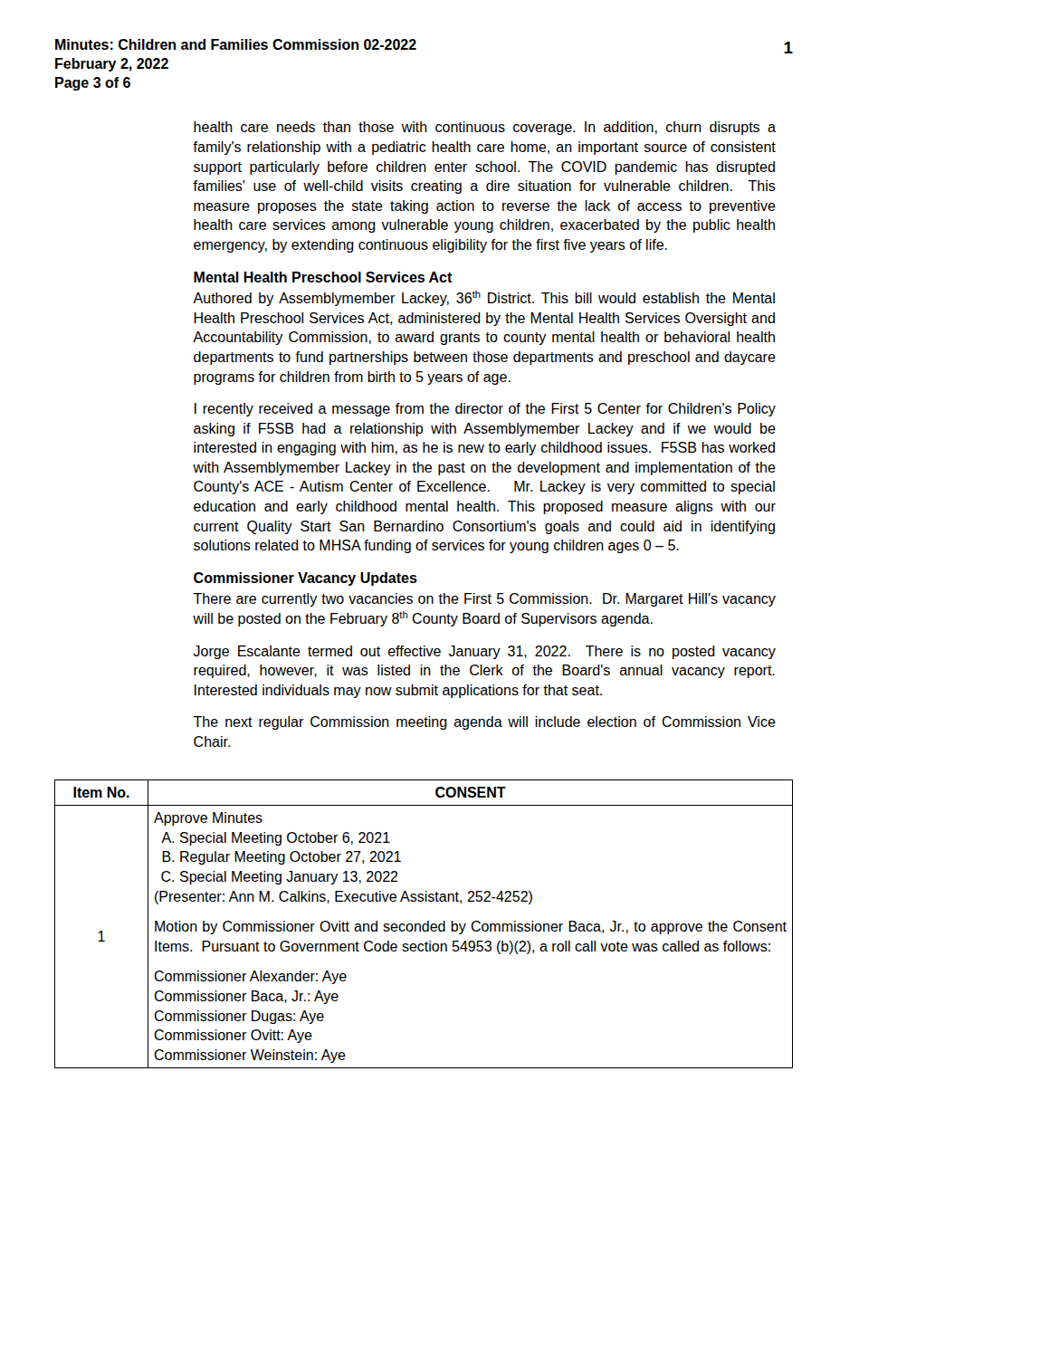1
Minutes: Children and Families Commission 02-2022
February 2, 2022
Page 3 of 6
health care needs than those with continuous coverage. In addition, churn disrupts a family's relationship with a pediatric health care home, an important source of consistent support particularly before children enter school. The COVID pandemic has disrupted families' use of well-child visits creating a dire situation for vulnerable children. This measure proposes the state taking action to reverse the lack of access to preventive health care services among vulnerable young children, exacerbated by the public health emergency, by extending continuous eligibility for the first five years of life.
Mental Health Preschool Services Act
Authored by Assemblymember Lackey, 36th District. This bill would establish the Mental Health Preschool Services Act, administered by the Mental Health Services Oversight and Accountability Commission, to award grants to county mental health or behavioral health departments to fund partnerships between those departments and preschool and daycare programs for children from birth to 5 years of age.
I recently received a message from the director of the First 5 Center for Children's Policy asking if F5SB had a relationship with Assemblymember Lackey and if we would be interested in engaging with him, as he is new to early childhood issues. F5SB has worked with Assemblymember Lackey in the past on the development and implementation of the County's ACE - Autism Center of Excellence. Mr. Lackey is very committed to special education and early childhood mental health. This proposed measure aligns with our current Quality Start San Bernardino Consortium's goals and could aid in identifying solutions related to MHSA funding of services for young children ages 0 – 5.
Commissioner Vacancy Updates
There are currently two vacancies on the First 5 Commission. Dr. Margaret Hill's vacancy will be posted on the February 8th County Board of Supervisors agenda.
Jorge Escalante termed out effective January 31, 2022. There is no posted vacancy required, however, it was listed in the Clerk of the Board's annual vacancy report. Interested individuals may now submit applications for that seat.
The next regular Commission meeting agenda will include election of Commission Vice Chair.
| Item No. | CONSENT |
| --- | --- |
| 1 | Approve Minutes Special Meeting October 6, 2021 Regular Meeting October 27, 2021 Special Meeting January 13, 2022 (Presenter: Ann M. Calkins, Executive Assistant, 252-4252) Motion by Commissioner Ovitt and seconded by Commissioner Baca, Jr., to approve the Consent Items. Pursuant to Government Code section 54953 (b)(2), a roll call vote was called as follows: Commissioner Alexander: Aye Commissioner Baca, Jr.: Aye Commissioner Dugas: Aye Commissioner Ovitt: Aye Commissioner Weinstein: Aye |